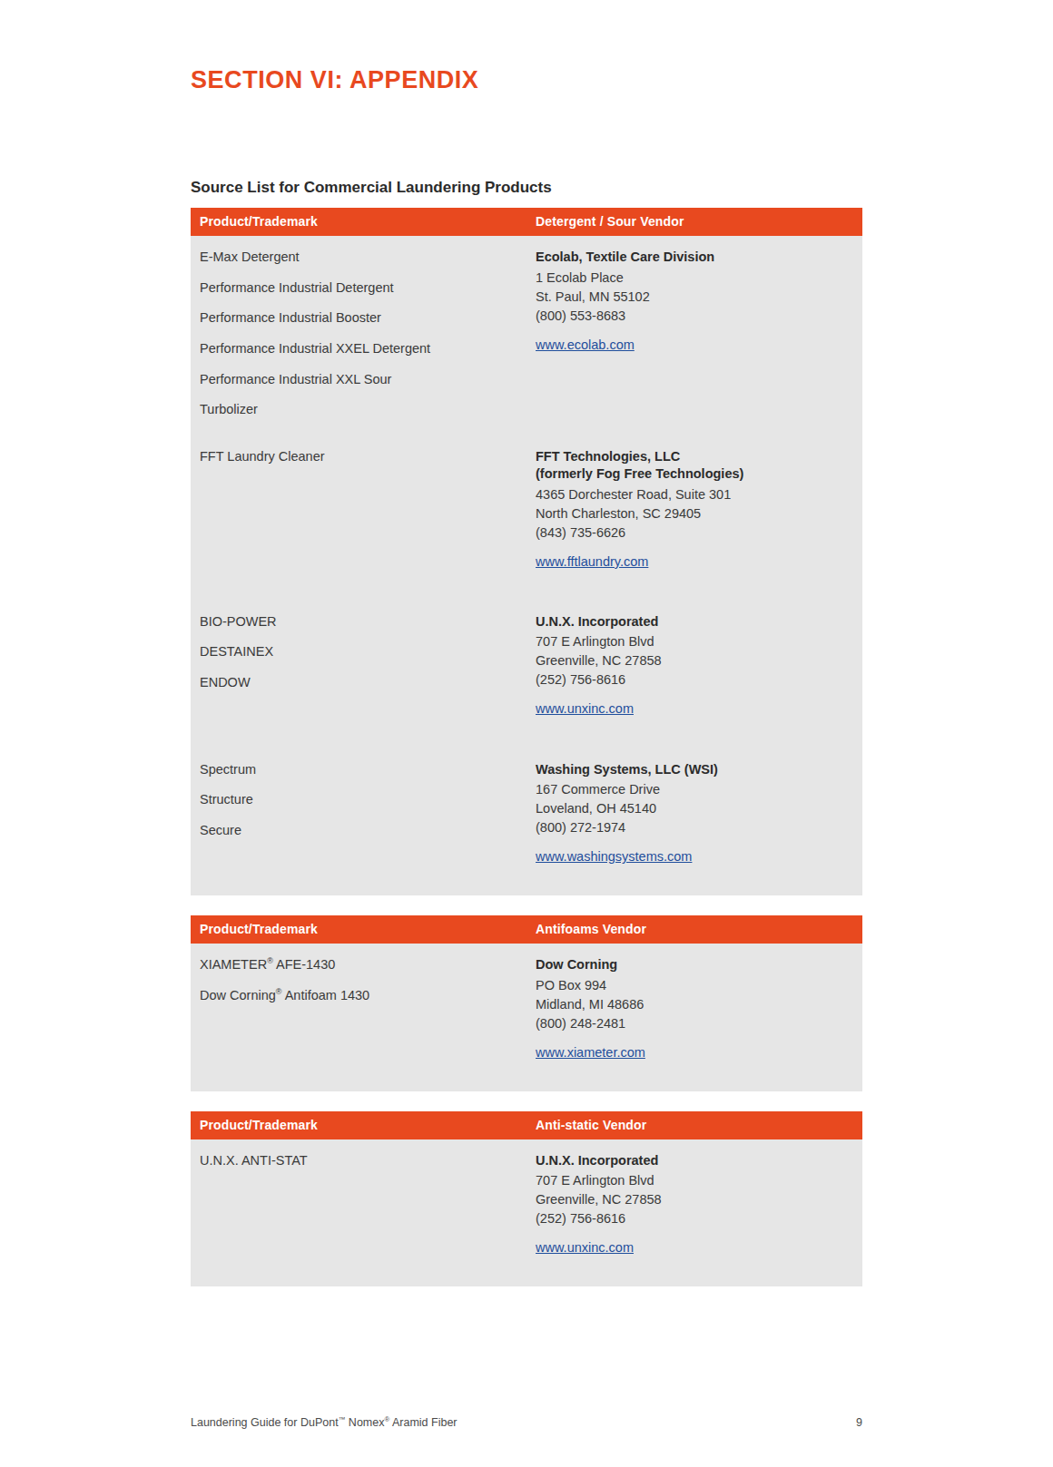Section VI: Appendix
Source List for Commercial Laundering Products
| Product/Trademark | Detergent / Sour Vendor |
| --- | --- |
| E-Max Detergent Performance Industrial Detergent Performance Industrial Booster Performance Industrial XXEL Detergent Performance Industrial XXL Sour Turbolizer | Ecolab, Textile Care Division 1 Ecolab Place St. Paul, MN 55102 (800) 553-8683 www.ecolab.com |
| FFT Laundry Cleaner | FFT Technologies, LLC (formerly Fog Free Technologies) 4365 Dorchester Road, Suite 301 North Charleston, SC 29405 (843) 735-6626 www.fftlaundry.com |
| BIO-POWER DESTAINEX ENDOW | U.N.X. Incorporated 707 E Arlington Blvd Greenville, NC 27858 (252) 756-8616 www.unxinc.com |
| Spectrum Structure Secure | Washing Systems, LLC (WSI) 167 Commerce Drive Loveland, OH 45140 (800) 272-1974 www.washingsystems.com |
| Product/Trademark | Antifoams Vendor |
| --- | --- |
| XIAMETER ® AFE-1430 Dow Corning ® Antifoam 1430 | Dow Corning PO Box 994 Midland, MI 48686 (800) 248-2481 www.xiameter.com |
| Product/Trademark | Anti-static Vendor |
| --- | --- |
| U.N.X. ANTI-STAT | U.N.X. Incorporated 707 E Arlington Blvd Greenville, NC 27858 (252) 756-8616 www.unxinc.com |
Laundering Guide for DuPont™ Nomex® Aramid Fiber
9